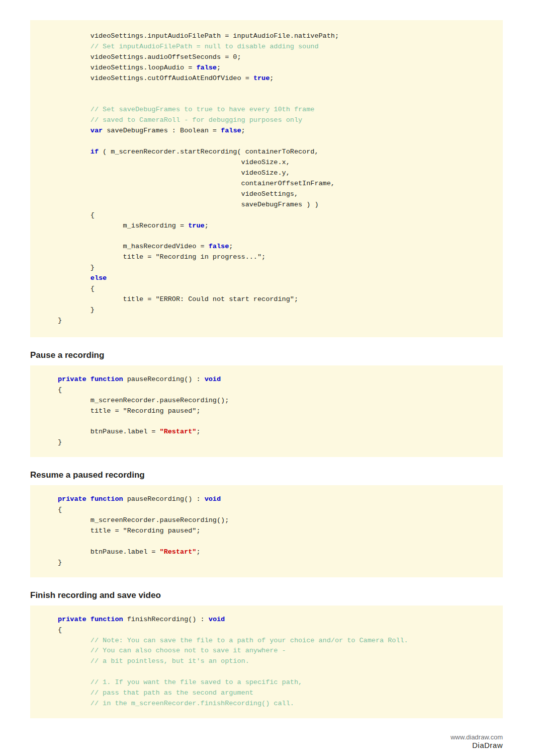videoSettings.inputAudioFilePath = inputAudioFile.nativePath; // Set inputAudioFilePath = null to disable adding sound videoSettings.audioOffsetSeconds = 0; videoSettings.loopAudio = false; videoSettings.cutOffAudioAtEndOfVideo = true; // Set saveDebugFrames to true to have every 10th frame // saved to CameraRoll - for debugging purposes only var saveDebugFrames : Boolean = false; if ( m_screenRecorder.startRecording( containerToRecord, videoSize.x, videoSize.y, containerOffsetInFrame, videoSettings, saveDebugFrames ) ) { m_isRecording = true; m_hasRecordedVideo = false; title = "Recording in progress..."; } else { title = "ERROR: Could not start recording"; } }
Pause a recording
private function pauseRecording() : void { m_screenRecorder.pauseRecording(); title = "Recording paused"; btnPause.label = "Restart"; }
Resume a paused recording
private function pauseRecording() : void { m_screenRecorder.pauseRecording(); title = "Recording paused"; btnPause.label = "Restart"; }
Finish recording and save video
private function finishRecording() : void { // Note: You can save the file to a path of your choice and/or to Camera Roll. // You can also choose not to save it anywhere - // a bit pointless, but it's an option. // 1. If you want the file saved to a specific path, // pass that path as the second argument // in the m_screenRecorder.finishRecording() call.
www.diadraw.com DiaDraw